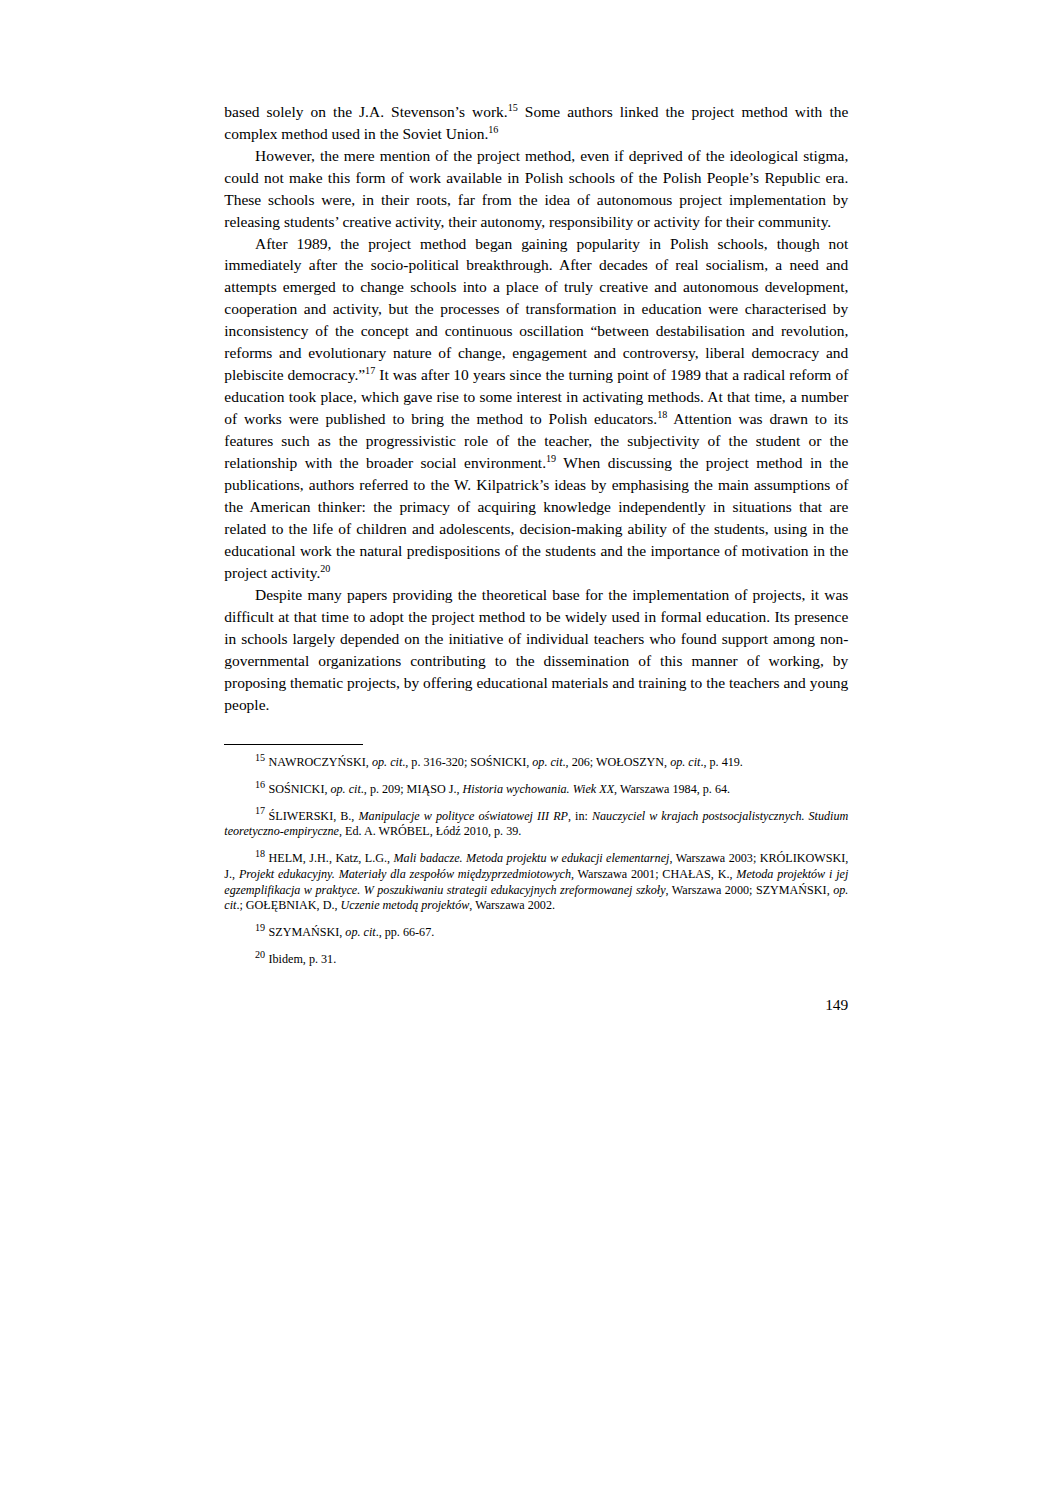based solely on the J.A. Stevenson’s work.15 Some authors linked the project method with the complex method used in the Soviet Union.16
However, the mere mention of the project method, even if deprived of the ideological stigma, could not make this form of work available in Polish schools of the Polish People’s Republic era. These schools were, in their roots, far from the idea of autonomous project implementation by releasing students’ creative activity, their autonomy, responsibility or activity for their community.
After 1989, the project method began gaining popularity in Polish schools, though not immediately after the socio-political breakthrough. After decades of real socialism, a need and attempts emerged to change schools into a place of truly creative and autonomous development, cooperation and activity, but the processes of transformation in education were characterised by inconsistency of the concept and continuous oscillation “between destabilisation and revolution, reforms and evolutionary nature of change, engagement and controversy, liberal democracy and plebiscite democracy.”17 It was after 10 years since the turning point of 1989 that a radical reform of education took place, which gave rise to some interest in activating methods. At that time, a number of works were published to bring the method to Polish educators.18 Attention was drawn to its features such as the progressivistic role of the teacher, the subjectivity of the student or the relationship with the broader social environment.19 When discussing the project method in the publications, authors referred to the W. Kilpatrick’s ideas by emphasising the main assumptions of the American thinker: the primacy of acquiring knowledge independently in situations that are related to the life of children and adolescents, decision-making ability of the students, using in the educational work the natural predispositions of the students and the importance of motivation in the project activity.20
Despite many papers providing the theoretical base for the implementation of projects, it was difficult at that time to adopt the project method to be widely used in formal education. Its presence in schools largely depended on the initiative of individual teachers who found support among non-governmental organizations contributing to the dissemination of this manner of working, by proposing thematic projects, by offering educational materials and training to the teachers and young people.
15NAWROCZYŃSKI, op. cit., p. 316-320; SOŚNICKI, op. cit., 206; WOŁOSZYN, op. cit., p. 419.
16SOŚNICKI, op. cit., p. 209; MIĄSO J., Historia wychowania. Wiek XX, Warszawa 1984, p. 64.
17ŚLIWERSKI, B., Manipulacje w polityce oświatowej III RP, in: Nauczyciel w krajach postsocjalistycznych. Studium teoretyczno-empiryczne, Ed. A. WRÓBEL, Łódź 2010, p. 39.
18HELM, J.H., Katz, L.G., Mali badacze. Metoda projektu w edukacji elementarnej, Warszawa 2003; KRÓLIKOWSKI, J., Projekt edukacyjny. Materiały dla zespołów międzyprzedmiotowych, Warszawa 2001; CHAŁAS, K., Metoda projektów i jej egzemplifikacja w praktyce. W poszukiwaniu strategii edukacyjnych zreformowanej szkoły, Warszawa 2000; SZYMAŃSKI, op. cit.; GOŁĘBNIAK, D., Uczenie metodą projektów, Warszawa 2002.
19SZYMAŃSKI, op. cit., pp. 66-67.
20Ibidem, p. 31.
149